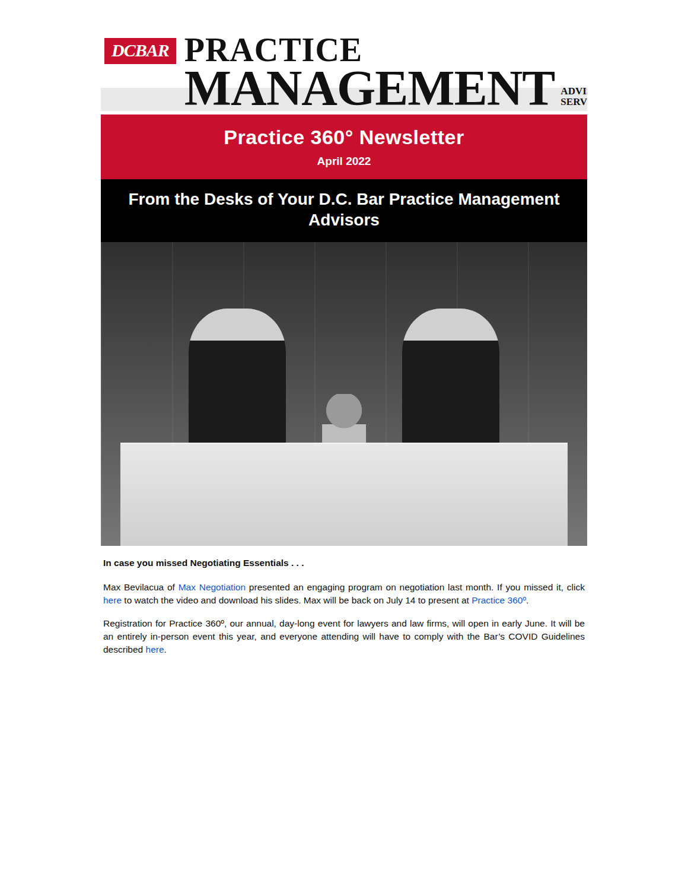DC BAR
PRACTICE
MANAGEMENT
ADVISORY SERVICE
Practice 360° Newsletter
April 2022
From the Desks of Your D.C. Bar Practice Management Advisors
Two D.C. Bar practice management advisors seated at a table.
In case you missed Negotiating Essentials . . .
Max Bevilacua of Max Negotiation presented an engaging program on negotiation last month. If you missed it, click here to watch the video and download his slides. Max will be back on July 14 to present at Practice 360º.
Registration for Practice 360º, our annual, day-long event for lawyers and law firms, will open in early June. It will be an entirely in-person event this year, and everyone attending will have to comply with the Bar’s COVID Guidelines described here.